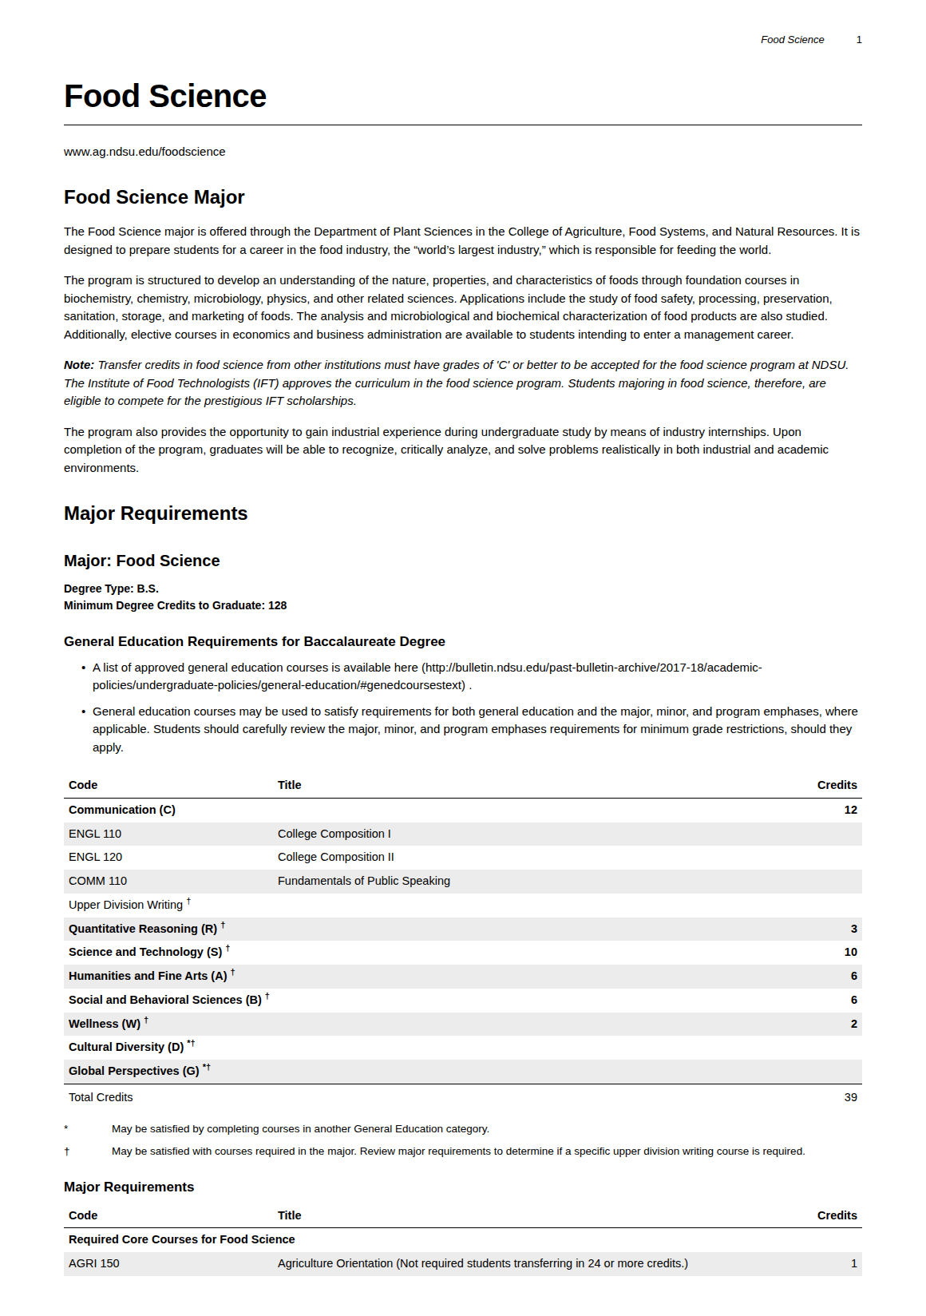Food Science 1
Food Science
www.ag.ndsu.edu/foodscience
Food Science Major
The Food Science major is offered through the Department of Plant Sciences in the College of Agriculture, Food Systems, and Natural Resources. It is designed to prepare students for a career in the food industry, the “world’s largest industry,” which is responsible for feeding the world.
The program is structured to develop an understanding of the nature, properties, and characteristics of foods through foundation courses in biochemistry, chemistry, microbiology, physics, and other related sciences. Applications include the study of food safety, processing, preservation, sanitation, storage, and marketing of foods. The analysis and microbiological and biochemical characterization of food products are also studied. Additionally, elective courses in economics and business administration are available to students intending to enter a management career.
Note: Transfer credits in food science from other institutions must have grades of 'C' or better to be accepted for the food science program at NDSU. The Institute of Food Technologists (IFT) approves the curriculum in the food science program. Students majoring in food science, therefore, are eligible to compete for the prestigious IFT scholarships.
The program also provides the opportunity to gain industrial experience during undergraduate study by means of industry internships. Upon completion of the program, graduates will be able to recognize, critically analyze, and solve problems realistically in both industrial and academic environments.
Major Requirements
Major: Food Science
Degree Type: B.S.
Minimum Degree Credits to Graduate: 128
General Education Requirements for Baccalaureate Degree
A list of approved general education courses is available here (http://bulletin.ndsu.edu/past-bulletin-archive/2017-18/academic-policies/undergraduate-policies/general-education/#genedcoursestext) .
General education courses may be used to satisfy requirements for both general education and the major, minor, and program emphases, where applicable. Students should carefully review the major, minor, and program emphases requirements for minimum grade restrictions, should they apply.
| Code | Title | Credits |
| --- | --- | --- |
| Communication (C) | 12 |
| ENGL 110 | College Composition I | |
| ENGL 120 | College Composition II | |
| COMM 110 | Fundamentals of Public Speaking | |
| Upper Division Writing † | |
| Quantitative Reasoning (R) † | 3 |
| Science and Technology (S) † | 10 |
| Humanities and Fine Arts (A) † | 6 |
| Social and Behavioral Sciences (B) † | 6 |
| Wellness (W) † | 2 |
| Cultural Diversity (D) *† | |
| Global Perspectives (G) *† | |
| Total Credits | 39 |
*
May be satisfied by completing courses in another General Education category.
†
May be satisfied with courses required in the major. Review major requirements to determine if a specific upper division writing course is required.
Major Requirements
| Code | Title | Credits |
| --- | --- | --- |
| Required Core Courses for Food Science |
| AGRI 150 | Agriculture Orientation (Not required students transferring in 24 or more credits.) | 1 |